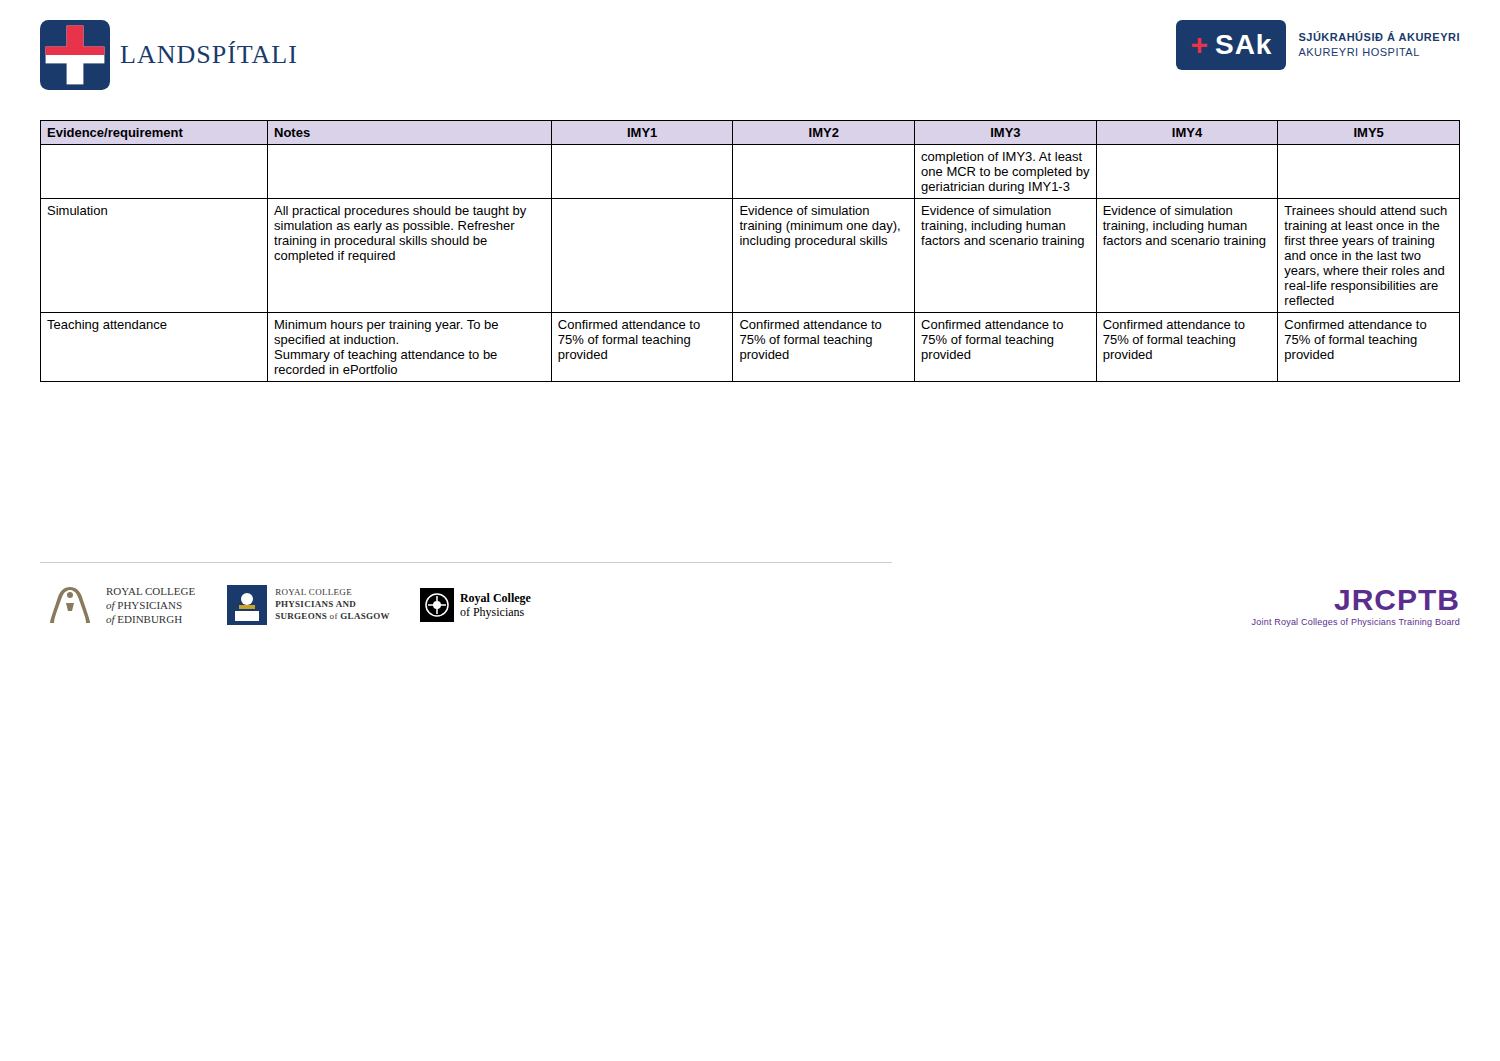LANDSPÍTALI
+SAk
SJÚKRAHÚSIÐ Á AKUREYRI
AKUREYRI HOSPITAL
| Evidence/requirement | Notes | IMY1 | IMY2 | IMY3 | IMY4 | IMY5 |
| --- | --- | --- | --- | --- | --- | --- |
| | | | | completion of IMY3. At least one MCR to be completed by geriatrician during IMY1-3 | | |
| Simulation | All practical procedures should be taught by simulation as early as possible. Refresher training in procedural skills should be completed if required | | Evidence of simulation training (minimum one day), including procedural skills | Evidence of simulation training, including human factors and scenario training | Evidence of simulation training, including human factors and scenario training | Trainees should attend such training at least once in the first three years of training and once in the last two years, where their roles and real-life responsibilities are reflected |
| Teaching attendance | Minimum hours per training year. To be specified at induction. Summary of teaching attendance to be recorded in ePortfolio | Confirmed attendance to 75% of formal teaching provided | Confirmed attendance to 75% of formal teaching provided | Confirmed attendance to 75% of formal teaching provided | Confirmed attendance to 75% of formal teaching provided | Confirmed attendance to 75% of formal teaching provided |
ROYAL COLLEGE
of PHYSICIANS
of EDINBURGH
ROYAL COLLEGE
PHYSICIANS AND
SURGEONS of GLASGOW
Royal College
of Physicians
JRCPTB
Joint Royal Colleges of Physicians Training Board